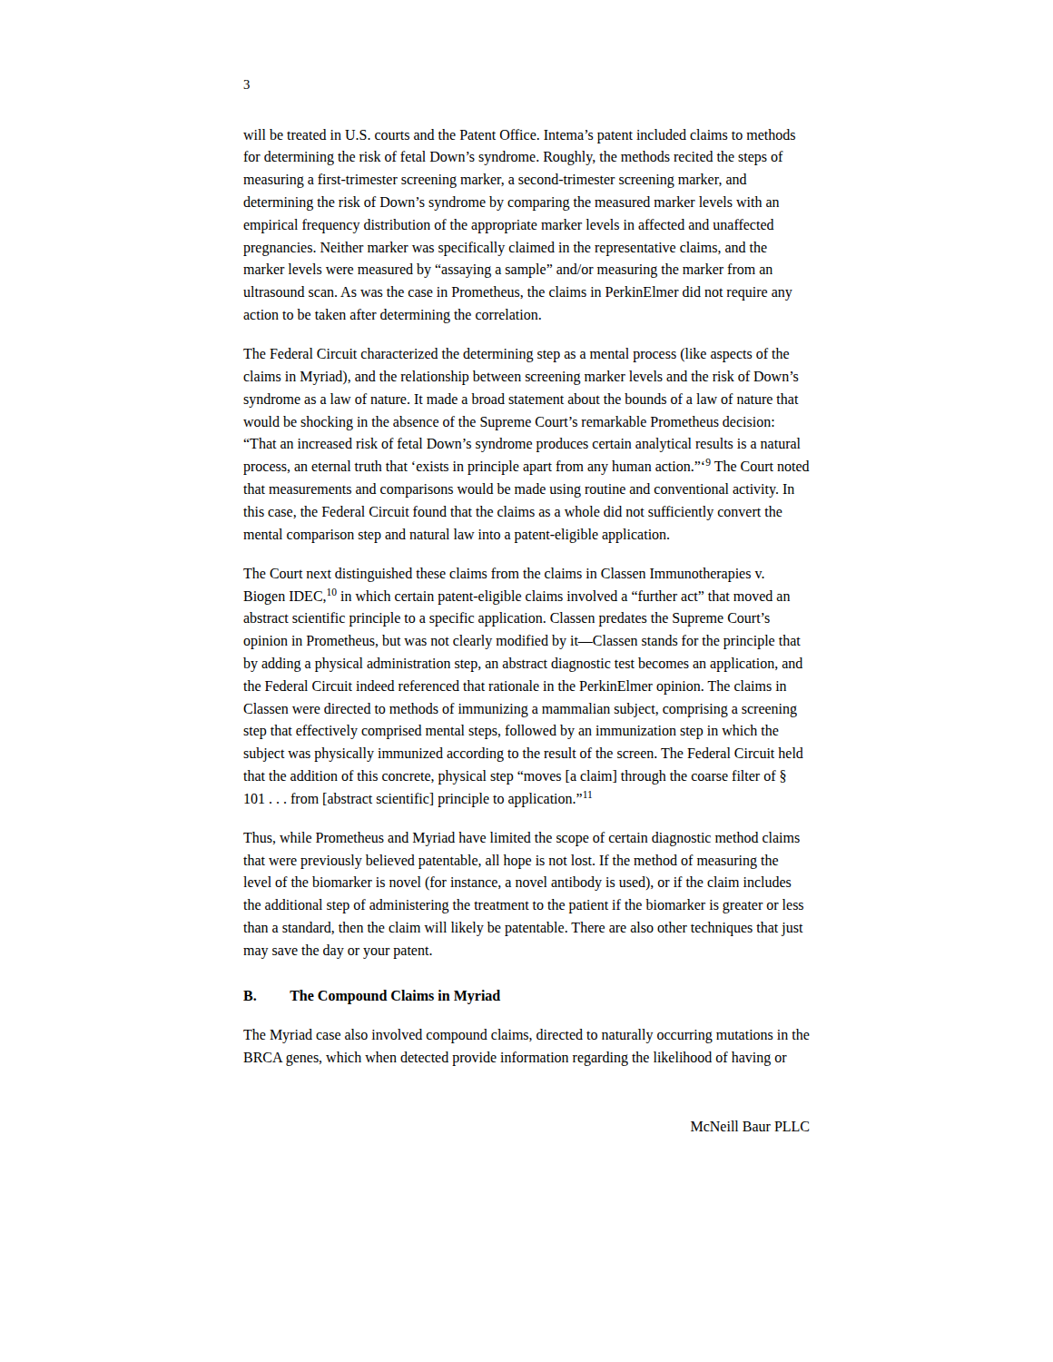3
will be treated in U.S. courts and the Patent Office. Intema’s patent included claims to methods for determining the risk of fetal Down’s syndrome. Roughly, the methods recited the steps of measuring a first-trimester screening marker, a second-trimester screening marker, and determining the risk of Down’s syndrome by comparing the measured marker levels with an empirical frequency distribution of the appropriate marker levels in affected and unaffected pregnancies. Neither marker was specifically claimed in the representative claims, and the marker levels were measured by “assaying a sample” and/or measuring the marker from an ultrasound scan. As was the case in Prometheus, the claims in PerkinElmer did not require any action to be taken after determining the correlation.
The Federal Circuit characterized the determining step as a mental process (like aspects of the claims in Myriad), and the relationship between screening marker levels and the risk of Down’s syndrome as a law of nature. It made a broad statement about the bounds of a law of nature that would be shocking in the absence of the Supreme Court’s remarkable Prometheus decision: “That an increased risk of fetal Down’s syndrome produces certain analytical results is a natural process, an eternal truth that ‘exists in principle apart from any human action.”‘9 The Court noted that measurements and comparisons would be made using routine and conventional activity. In this case, the Federal Circuit found that the claims as a whole did not sufficiently convert the mental comparison step and natural law into a patent-eligible application.
The Court next distinguished these claims from the claims in Classen Immunotherapies v. Biogen IDEC,10 in which certain patent-eligible claims involved a “further act” that moved an abstract scientific principle to a specific application. Classen predates the Supreme Court’s opinion in Prometheus, but was not clearly modified by it—Classen stands for the principle that by adding a physical administration step, an abstract diagnostic test becomes an application, and the Federal Circuit indeed referenced that rationale in the PerkinElmer opinion. The claims in Classen were directed to methods of immunizing a mammalian subject, comprising a screening step that effectively comprised mental steps, followed by an immunization step in which the subject was physically immunized according to the result of the screen. The Federal Circuit held that the addition of this concrete, physical step “moves [a claim] through the coarse filter of § 101 . . . from [abstract scientific] principle to application.”11
Thus, while Prometheus and Myriad have limited the scope of certain diagnostic method claims that were previously believed patentable, all hope is not lost. If the method of measuring the level of the biomarker is novel (for instance, a novel antibody is used), or if the claim includes the additional step of administering the treatment to the patient if the biomarker is greater or less than a standard, then the claim will likely be patentable. There are also other techniques that just may save the day or your patent.
B. The Compound Claims in Myriad
The Myriad case also involved compound claims, directed to naturally occurring mutations in the BRCA genes, which when detected provide information regarding the likelihood of having or
McNeill Baur PLLC